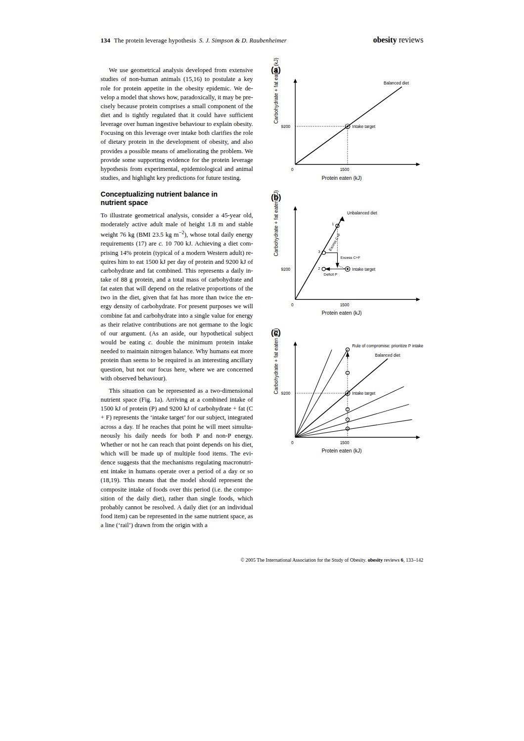134 The protein leverage hypothesis S. J. Simpson & D. Raubenheimer
obesity reviews
We use geometrical analysis developed from extensive studies of non-human animals (15,16) to postulate a key role for protein appetite in the obesity epidemic. We develop a model that shows how, paradoxically, it may be precisely because protein comprises a small component of the diet and is tightly regulated that it could have sufficient leverage over human ingestive behaviour to explain obesity. Focusing on this leverage over intake both clarifies the role of dietary protein in the development of obesity, and also provides a possible means of ameliorating the problem. We provide some supporting evidence for the protein leverage hypothesis from experimental, epidemiological and animal studies, and highlight key predictions for future testing.
Conceptualizing nutrient balance in
nutrient space
To illustrate geometrical analysis, consider a 45-year old, moderately active adult male of height 1.8 m and stable weight 76 kg (BMI 23.5 kg m−2), whose total daily energy requirements (17) are c. 10 700 kJ. Achieving a diet comprising 14% protein (typical of a modern Western adult) requires him to eat 1500 kJ per day of protein and 9200 kJ of carbohydrate and fat combined. This represents a daily intake of 88 g protein, and a total mass of carbohydrate and fat eaten that will depend on the relative proportions of the two in the diet, given that fat has more than twice the energy density of carbohydrate. For present purposes we will combine fat and carbohydrate into a single value for energy as their relative contributions are not germane to the logic of our argument. (As an aside, our hypothetical subject would be eating c. double the minimum protein intake needed to maintain nitrogen balance. Why humans eat more protein than seems to be required is an interesting ancillary question, but not our focus here, where we are concerned with observed behaviour).
This situation can be represented as a two-dimensional nutrient space (Fig. 1a). Arriving at a combined intake of 1500 kJ of protein (P) and 9200 kJ of carbohydrate + fat (C + F) represents the ‘intake target’ for our subject, integrated across a day. If he reaches that point he will meet simultaneously his daily needs for both P and non-P energy. Whether or not he can reach that point depends on his diet, which will be made up of multiple food items. The evidence suggests that the mechanisms regulating macronutrient intake in humans operate over a period of a day or so (18,19). This means that the model should represent the composite intake of foods over this period (i.e. the composition of the daily diet), rather than single foods, which probably cannot be resolved. A daily diet (or an individual food item) can be represented in the same nutrient space, as a line (‘rail’) drawn from the origin with a
(a)
Balanced diet Intake target 9200 0 1500 Protein eaten (kJ) Carbohydrate + fat eaten (kJ)
(b)
1 3 2 Unbalanced diet Intake target 9200 0 1500 Deficit P Excess C+F Excess C+F Protein eaten (kJ) Carbohydrate + fat eaten (kJ)
(c)
Rule of compromise: prioritize P intake Balanced diet Intake target 9200 0 1500 Protein eaten (kJ) Carbohydrate + fat eaten (kJ)
© 2005 The International Association for the Study of Obesity. obesity reviews 6, 133–142